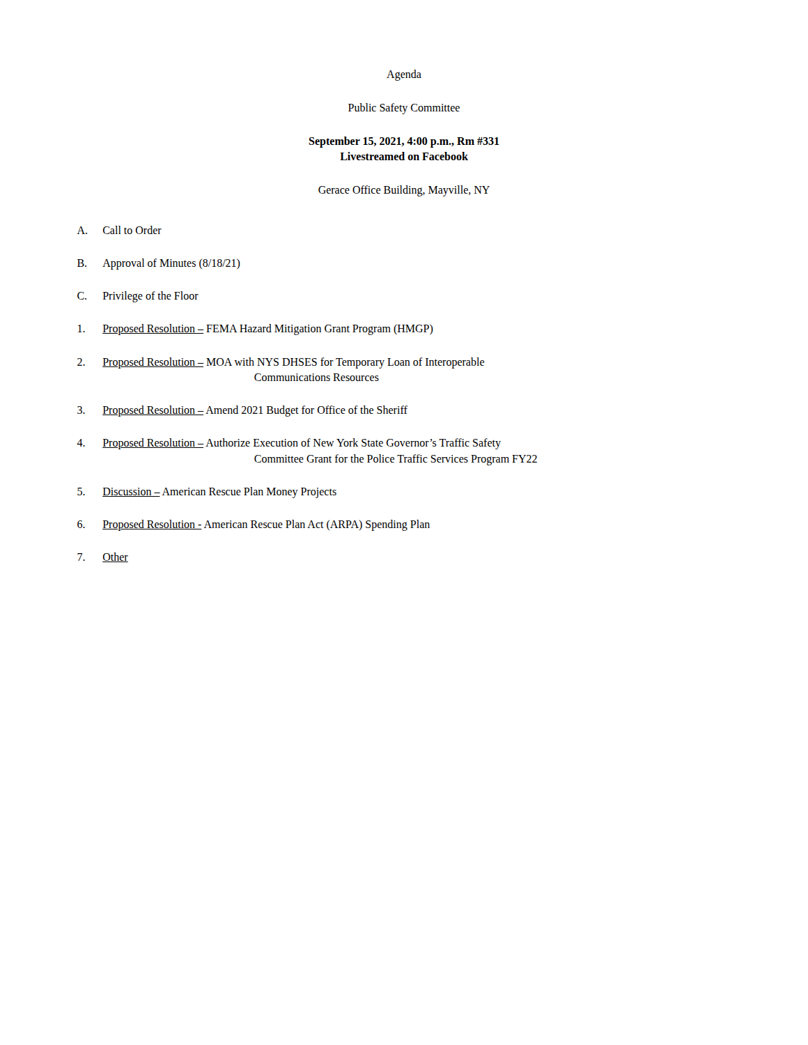Agenda
Public Safety Committee
September 15, 2021, 4:00 p.m., Rm #331 Livestreamed on Facebook
Gerace Office Building, Mayville, NY
A. Call to Order
B. Approval of Minutes (8/18/21)
C. Privilege of the Floor
1. Proposed Resolution – FEMA Hazard Mitigation Grant Program (HMGP)
2. Proposed Resolution – MOA with NYS DHSES for Temporary Loan of Interoperable Communications Resources
3. Proposed Resolution – Amend 2021 Budget for Office of the Sheriff
4. Proposed Resolution – Authorize Execution of New York State Governor’s Traffic Safety Committee Grant for the Police Traffic Services Program FY22
5. Discussion – American Rescue Plan Money Projects
6. Proposed Resolution - American Rescue Plan Act (ARPA) Spending Plan
7. Other